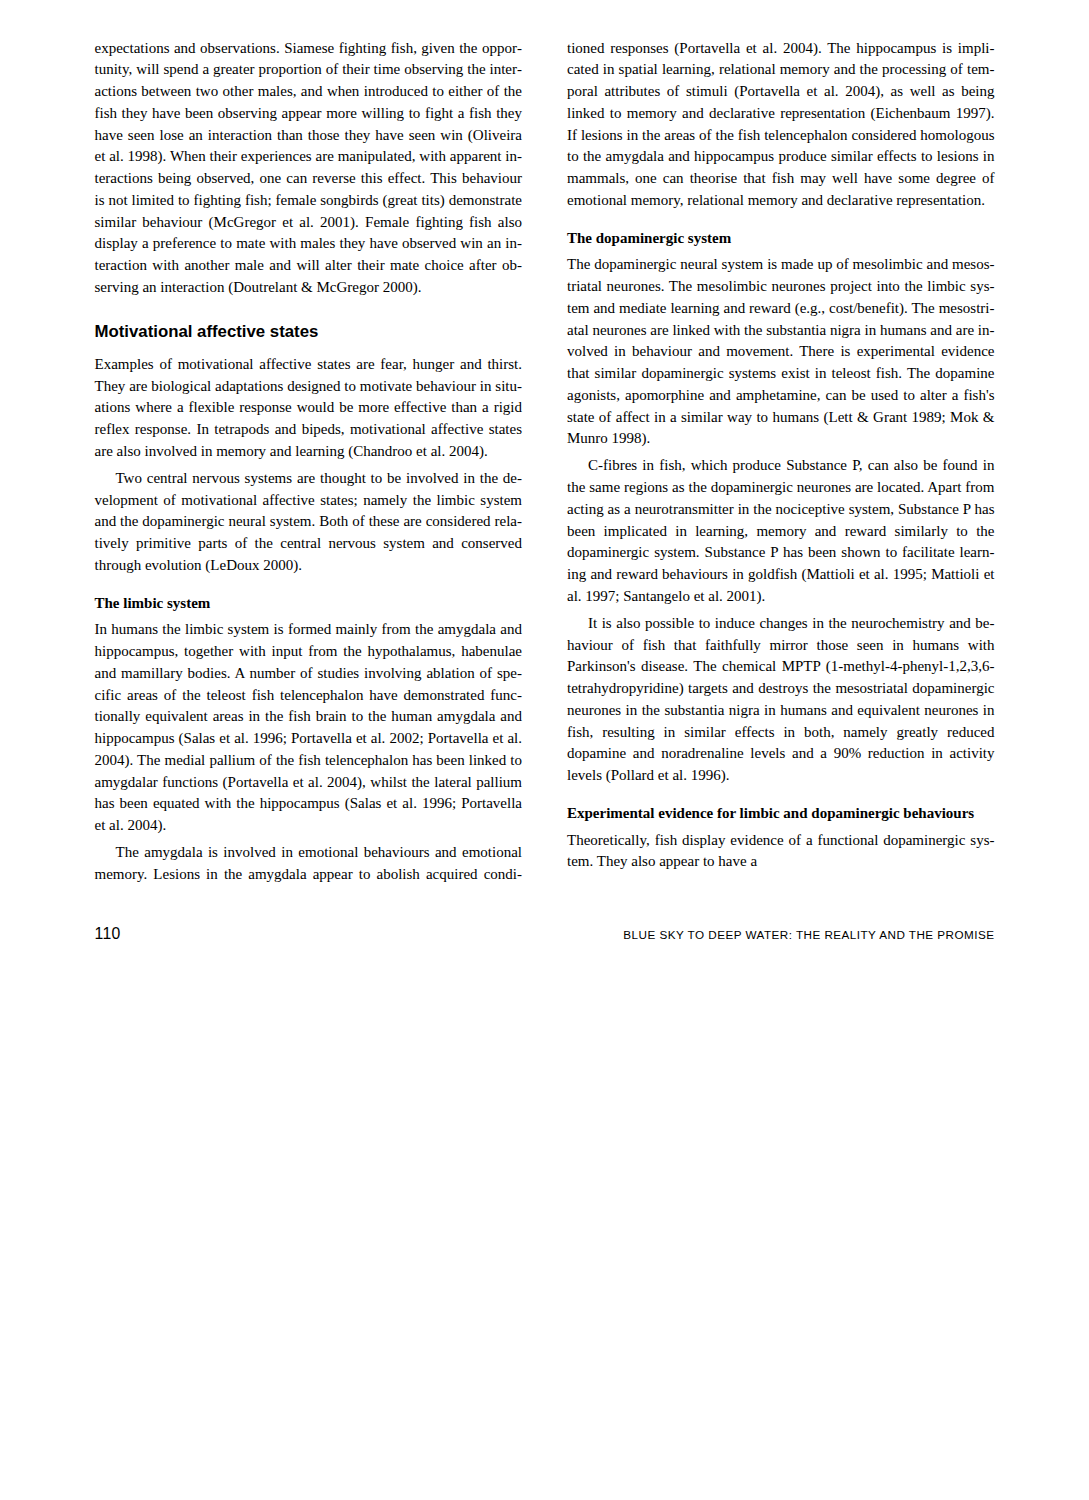expectations and observations. Siamese fighting fish, given the opportunity, will spend a greater proportion of their time observing the interactions between two other males, and when introduced to either of the fish they have been observing appear more willing to fight a fish they have seen lose an interaction than those they have seen win (Oliveira et al. 1998). When their experiences are manipulated, with apparent interactions being observed, one can reverse this effect. This behaviour is not limited to fighting fish; female songbirds (great tits) demonstrate similar behaviour (McGregor et al. 2001). Female fighting fish also display a preference to mate with males they have observed win an interaction with another male and will alter their mate choice after observing an interaction (Doutrelant & McGregor 2000).
Motivational affective states
Examples of motivational affective states are fear, hunger and thirst. They are biological adaptations designed to motivate behaviour in situations where a flexible response would be more effective than a rigid reflex response. In tetrapods and bipeds, motivational affective states are also involved in memory and learning (Chandroo et al. 2004).
Two central nervous systems are thought to be involved in the development of motivational affective states; namely the limbic system and the dopaminergic neural system. Both of these are considered relatively primitive parts of the central nervous system and conserved through evolution (LeDoux 2000).
The limbic system
In humans the limbic system is formed mainly from the amygdala and hippocampus, together with input from the hypothalamus, habenulae and mamillary bodies. A number of studies involving ablation of specific areas of the teleost fish telencephalon have demonstrated functionally equivalent areas in the fish brain to the human amygdala and hippocampus (Salas et al. 1996; Portavella et al. 2002; Portavella et al. 2004). The medial pallium of the fish telencephalon has been linked to amygdalar functions (Portavella et al. 2004), whilst the lateral pallium has been equated with the hippocampus (Salas et al. 1996; Portavella et al. 2004).
The amygdala is involved in emotional behaviours and emotional memory. Lesions in the amygdala appear to abolish acquired conditioned responses (Portavella et al. 2004). The hippocampus is implicated in spatial learning, relational memory and the processing of temporal attributes of stimuli (Portavella et al. 2004), as well as being linked to memory and declarative representation (Eichenbaum 1997). If lesions in the areas of the fish telencephalon considered homologous to the amygdala and hippocampus produce similar effects to lesions in mammals, one can theorise that fish may well have some degree of emotional memory, relational memory and declarative representation.
The dopaminergic system
The dopaminergic neural system is made up of mesolimbic and mesostriatal neurones. The mesolimbic neurones project into the limbic system and mediate learning and reward (e.g., cost/benefit). The mesostriatal neurones are linked with the substantia nigra in humans and are involved in behaviour and movement. There is experimental evidence that similar dopaminergic systems exist in teleost fish. The dopamine agonists, apomorphine and amphetamine, can be used to alter a fish's state of affect in a similar way to humans (Lett & Grant 1989; Mok & Munro 1998).
C-fibres in fish, which produce Substance P, can also be found in the same regions as the dopaminergic neurones are located. Apart from acting as a neurotransmitter in the nociceptive system, Substance P has been implicated in learning, memory and reward similarly to the dopaminergic system. Substance P has been shown to facilitate learning and reward behaviours in goldfish (Mattioli et al. 1995; Mattioli et al. 1997; Santangelo et al. 2001).
It is also possible to induce changes in the neurochemistry and behaviour of fish that faithfully mirror those seen in humans with Parkinson's disease. The chemical MPTP (1-methyl-4-phenyl-1,2,3,6-tetrahydropyridine) targets and destroys the mesostriatal dopaminergic neurones in the substantia nigra in humans and equivalent neurones in fish, resulting in similar effects in both, namely greatly reduced dopamine and noradrenaline levels and a 90% reduction in activity levels (Pollard et al. 1996).
Experimental evidence for limbic and dopaminergic behaviours
Theoretically, fish display evidence of a functional dopaminergic system. They also appear to have a
110 Blue sky to deep water: the reality and the promise